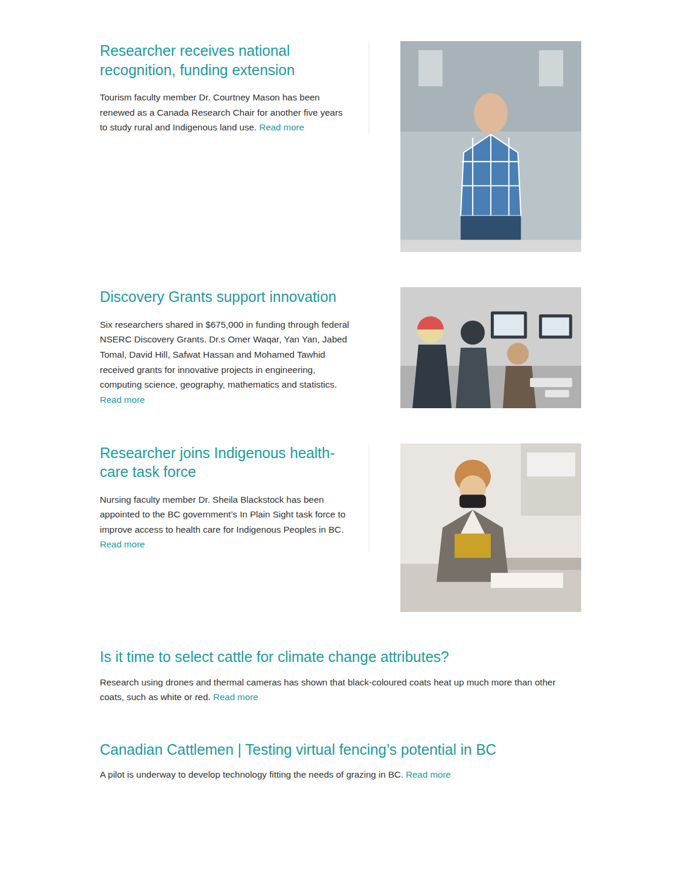Researcher receives national recognition, funding extension
Tourism faculty member Dr. Courtney Mason has been renewed as a Canada Research Chair for another five years to study rural and Indigenous land use. Read more
Discovery Grants support innovation
Six researchers shared in $675,000 in funding through federal NSERC Discovery Grants. Dr.s Omer Waqar, Yan Yan, Jabed Tomal, David Hill, Safwat Hassan and Mohamed Tawhid received grants for innovative projects in engineering, computing science, geography, mathematics and statistics. Read more
Researcher joins Indigenous health-care task force
Nursing faculty member Dr. Sheila Blackstock has been appointed to the BC government’s In Plain Sight task force to improve access to health care for Indigenous Peoples in BC. Read more
Is it time to select cattle for climate change attributes?
Research using drones and thermal cameras has shown that black-coloured coats heat up much more than other coats, such as white or red. Read more
Canadian Cattlemen | Testing virtual fencing’s potential in BC
A pilot is underway to develop technology fitting the needs of grazing in BC. Read more